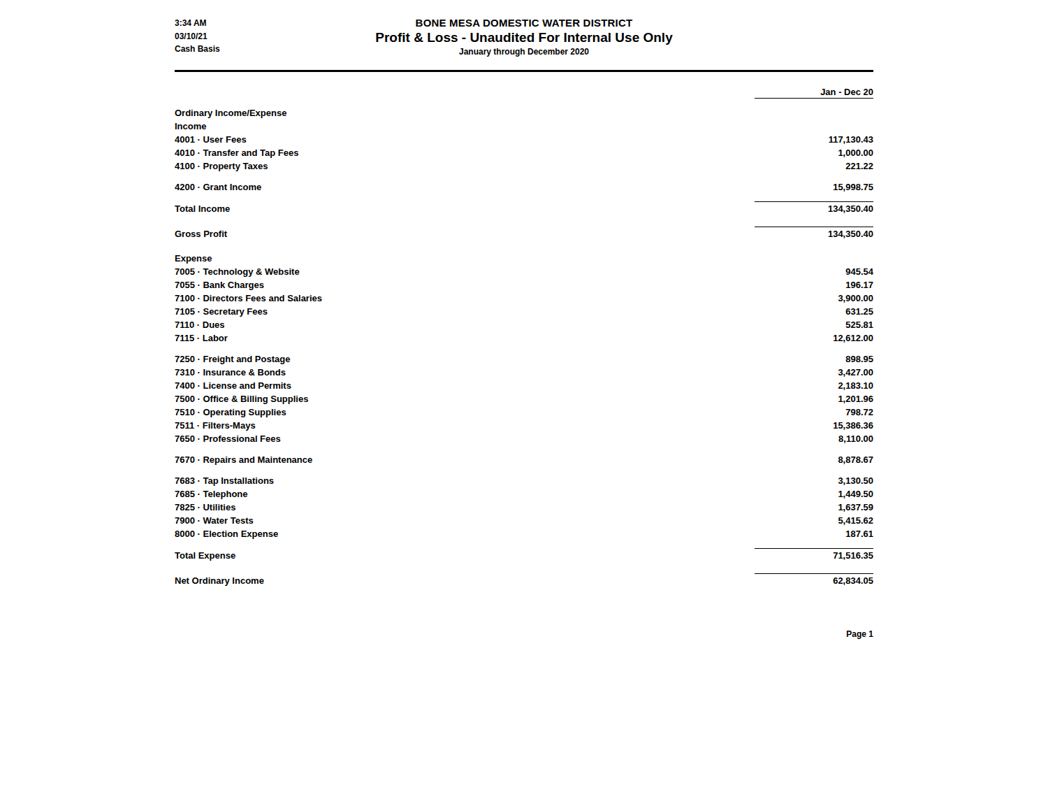3:34 AM
03/10/21
Cash Basis
BONE MESA DOMESTIC WATER DISTRICT
Profit & Loss - Unaudited For Internal Use Only
January through December 2020
| | Jan - Dec 20 |
| Ordinary Income/Expense | |
| Income | |
| 4001 · User Fees | 117,130.43 |
| 4010 · Transfer and Tap Fees | 1,000.00 |
| 4100 · Property Taxes | 221.22 |
| 4200 · Grant Income | 15,998.75 |
| Total Income | 134,350.40 |
| Gross Profit | 134,350.40 |
| Expense | |
| 7005 · Technology & Website | 945.54 |
| 7055 · Bank Charges | 196.17 |
| 7100 · Directors Fees and Salaries | 3,900.00 |
| 7105 · Secretary Fees | 631.25 |
| 7110 · Dues | 525.81 |
| 7115 · Labor | 12,612.00 |
| 7250 · Freight and Postage | 898.95 |
| 7310 · Insurance & Bonds | 3,427.00 |
| 7400 · License and Permits | 2,183.10 |
| 7500 · Office & Billing Supplies | 1,201.96 |
| 7510 · Operating Supplies | 798.72 |
| 7511 · Filters-Mays | 15,386.36 |
| 7650 · Professional Fees | 8,110.00 |
| 7670 · Repairs and Maintenance | 8,878.67 |
| 7683 · Tap Installations | 3,130.50 |
| 7685 · Telephone | 1,449.50 |
| 7825 · Utilities | 1,637.59 |
| 7900 · Water Tests | 5,415.62 |
| 8000 · Election Expense | 187.61 |
| Total Expense | 71,516.35 |
| Net Ordinary Income | 62,834.05 |
Page 1